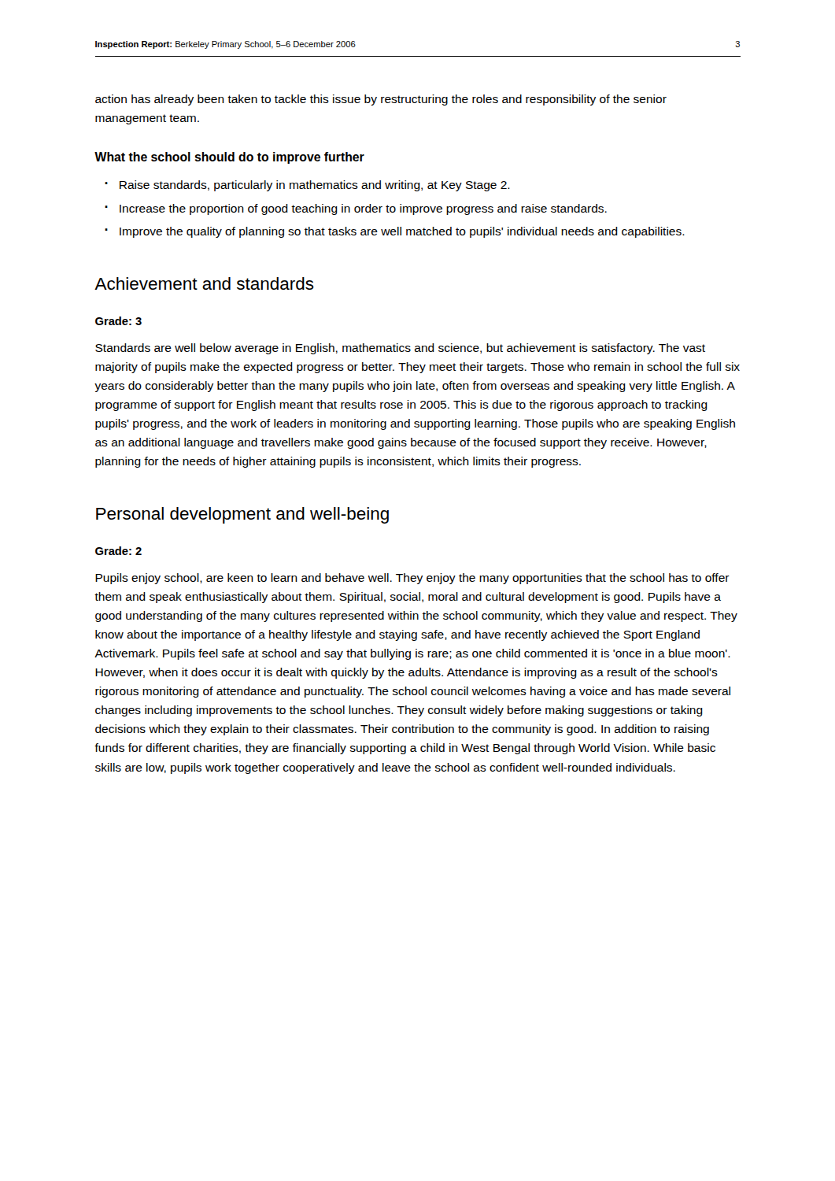Inspection Report: Berkeley Primary School, 5–6 December 2006
3
action has already been taken to tackle this issue by restructuring the roles and responsibility of the senior management team.
What the school should do to improve further
Raise standards, particularly in mathematics and writing, at Key Stage 2.
Increase the proportion of good teaching in order to improve progress and raise standards.
Improve the quality of planning so that tasks are well matched to pupils' individual needs and capabilities.
Achievement and standards
Grade: 3
Standards are well below average in English, mathematics and science, but achievement is satisfactory. The vast majority of pupils make the expected progress or better. They meet their targets. Those who remain in school the full six years do considerably better than the many pupils who join late, often from overseas and speaking very little English. A programme of support for English meant that results rose in 2005. This is due to the rigorous approach to tracking pupils' progress, and the work of leaders in monitoring and supporting learning. Those pupils who are speaking English as an additional language and travellers make good gains because of the focused support they receive. However, planning for the needs of higher attaining pupils is inconsistent, which limits their progress.
Personal development and well-being
Grade: 2
Pupils enjoy school, are keen to learn and behave well. They enjoy the many opportunities that the school has to offer them and speak enthusiastically about them. Spiritual, social, moral and cultural development is good. Pupils have a good understanding of the many cultures represented within the school community, which they value and respect. They know about the importance of a healthy lifestyle and staying safe, and have recently achieved the Sport England Activemark. Pupils feel safe at school and say that bullying is rare; as one child commented it is 'once in a blue moon'. However, when it does occur it is dealt with quickly by the adults. Attendance is improving as a result of the school's rigorous monitoring of attendance and punctuality. The school council welcomes having a voice and has made several changes including improvements to the school lunches. They consult widely before making suggestions or taking decisions which they explain to their classmates. Their contribution to the community is good. In addition to raising funds for different charities, they are financially supporting a child in West Bengal through World Vision. While basic skills are low, pupils work together cooperatively and leave the school as confident well-rounded individuals.